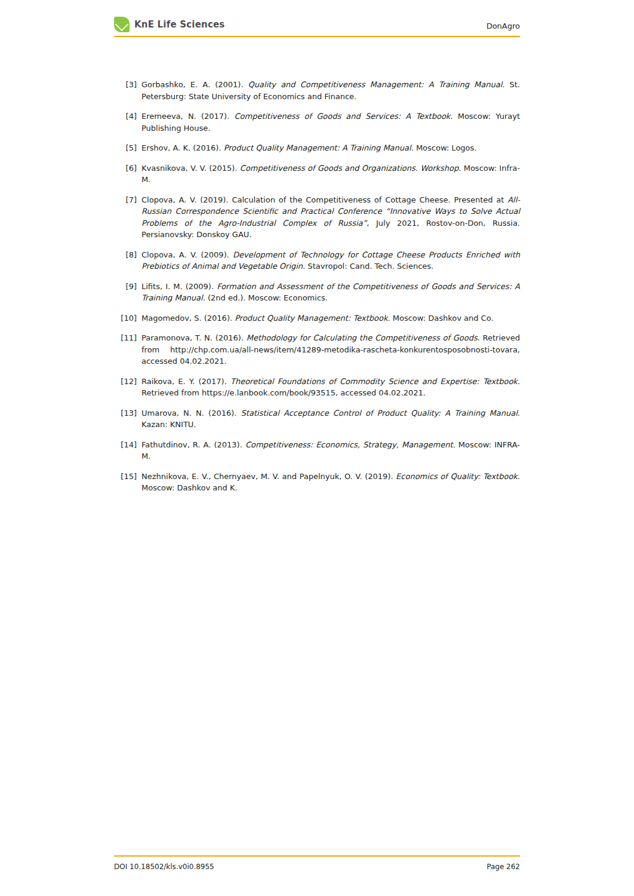KnE Life Sciences
DonAgro
[3] Gorbashko, E. A. (2001). Quality and Competitiveness Management: A Training Manual. St. Petersburg: State University of Economics and Finance.
[4] Eremeeva, N. (2017). Competitiveness of Goods and Services: A Textbook. Moscow: Yurayt Publishing House.
[5] Ershov, A. K. (2016). Product Quality Management: A Training Manual. Moscow: Logos.
[6] Kvasnikova, V. V. (2015). Competitiveness of Goods and Organizations. Workshop. Moscow: Infra-M.
[7] Clopova, A. V. (2019). Calculation of the Competitiveness of Cottage Cheese. Presented at All-Russian Correspondence Scientific and Practical Conference “Innovative Ways to Solve Actual Problems of the Agro-Industrial Complex of Russia”, July 2021, Rostov-on-Don, Russia. Persianovsky: Donskoy GAU.
[8] Clopova, A. V. (2009). Development of Technology for Cottage Cheese Products Enriched with Prebiotics of Animal and Vegetable Origin. Stavropol: Cand. Tech. Sciences.
[9] Lifits, I. M. (2009). Formation and Assessment of the Competitiveness of Goods and Services: A Training Manual. (2nd ed.). Moscow: Economics.
[10] Magomedov, S. (2016). Product Quality Management: Textbook. Moscow: Dashkov and Co.
[11] Paramonova, T. N. (2016). Methodology for Calculating the Competitiveness of Goods. Retrieved from http://chp.com.ua/all-news/item/41289-metodika-rascheta-konkurentosposobnosti-tovara, accessed 04.02.2021.
[12] Raikova, E. Y. (2017). Theoretical Foundations of Commodity Science and Expertise: Textbook. Retrieved from https://e.lanbook.com/book/93515, accessed 04.02.2021.
[13] Umarova, N. N. (2016). Statistical Acceptance Control of Product Quality: A Training Manual. Kazan: KNITU.
[14] Fathutdinov, R. A. (2013). Competitiveness: Economics, Strategy, Management. Moscow: INFRA-M.
[15] Nezhnikova, E. V., Chernyaev, M. V. and Papelnyuk, O. V. (2019). Economics of Quality: Textbook. Moscow: Dashkov and K.
DOI 10.18502/kls.v0i0.8955 Page 262